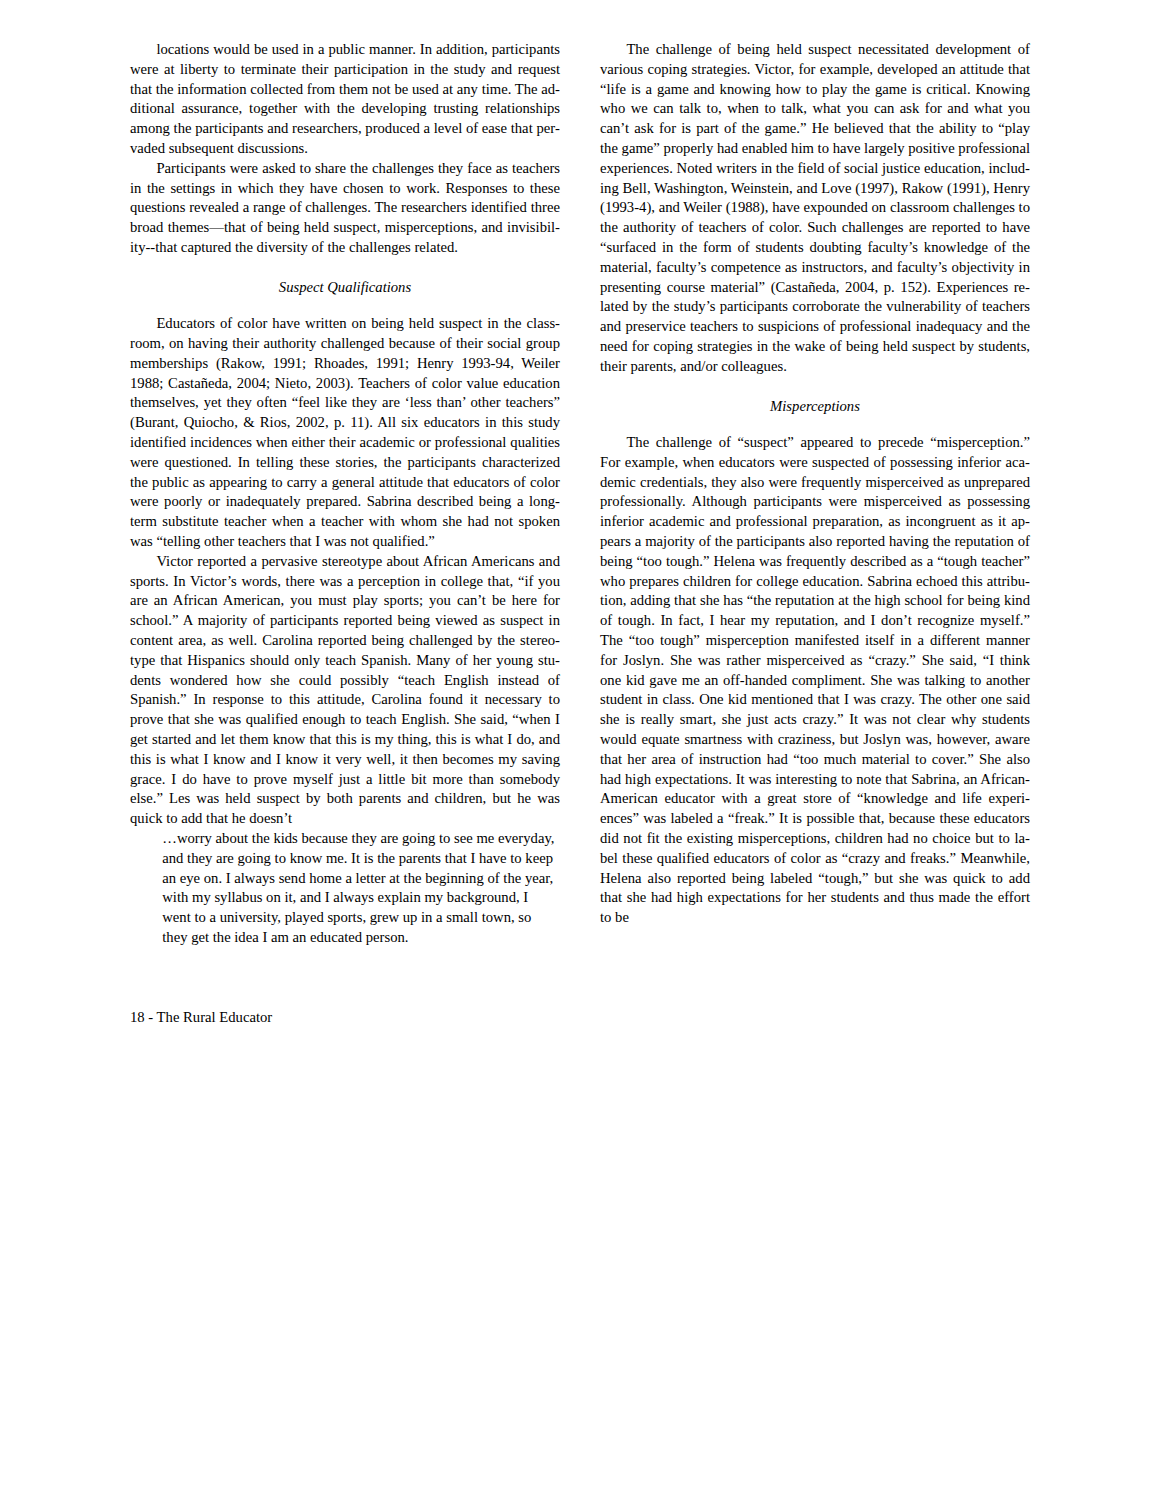locations would be used in a public manner. In addition, participants were at liberty to terminate their participation in the study and request that the information collected from them not be used at any time. The additional assurance, together with the developing trusting relationships among the participants and researchers, produced a level of ease that pervaded subsequent discussions.
Participants were asked to share the challenges they face as teachers in the settings in which they have chosen to work. Responses to these questions revealed a range of challenges. The researchers identified three broad themes—that of being held suspect, misperceptions, and invisibility--that captured the diversity of the challenges related.
Suspect Qualifications
Educators of color have written on being held suspect in the classroom, on having their authority challenged because of their social group memberships (Rakow, 1991; Rhoades, 1991; Henry 1993-94, Weiler 1988; Castañeda, 2004; Nieto, 2003). Teachers of color value education themselves, yet they often “feel like they are ‘less than’ other teachers” (Burant, Quiocho, & Rios, 2002, p. 11). All six educators in this study identified incidences when either their academic or professional qualities were questioned. In telling these stories, the participants characterized the public as appearing to carry a general attitude that educators of color were poorly or inadequately prepared. Sabrina described being a long-term substitute teacher when a teacher with whom she had not spoken was “telling other teachers that I was not qualified.”
Victor reported a pervasive stereotype about African Americans and sports. In Victor’s words, there was a perception in college that, “if you are an African American, you must play sports; you can’t be here for school.” A majority of participants reported being viewed as suspect in content area, as well. Carolina reported being challenged by the stereotype that Hispanics should only teach Spanish. Many of her young students wondered how she could possibly “teach English instead of Spanish.” In response to this attitude, Carolina found it necessary to prove that she was qualified enough to teach English. She said, “when I get started and let them know that this is my thing, this is what I do, and this is what I know and I know it very well, it then becomes my saving grace. I do have to prove myself just a little bit more than somebody else.” Les was held suspect by both parents and children, but he was quick to add that he doesn’t
…worry about the kids because they are going to see me everyday, and they are going to know me. It is the parents that I have to keep an eye on. I always send home a letter at the beginning of the year, with my syllabus on it, and I always explain my background, I went to a university, played sports, grew up in a small town, so they get the idea I am an educated person.
The challenge of being held suspect necessitated development of various coping strategies. Victor, for example, developed an attitude that “life is a game and knowing how to play the game is critical. Knowing who we can talk to, when to talk, what you can ask for and what you can’t ask for is part of the game.” He believed that the ability to “play the game” properly had enabled him to have largely positive professional experiences. Noted writers in the field of social justice education, including Bell, Washington, Weinstein, and Love (1997), Rakow (1991), Henry (1993-4), and Weiler (1988), have expounded on classroom challenges to the authority of teachers of color. Such challenges are reported to have “surfaced in the form of students doubting faculty’s knowledge of the material, faculty’s competence as instructors, and faculty’s objectivity in presenting course material” (Castañeda, 2004, p. 152). Experiences related by the study’s participants corroborate the vulnerability of teachers and preservice teachers to suspicions of professional inadequacy and the need for coping strategies in the wake of being held suspect by students, their parents, and/or colleagues.
Misperceptions
The challenge of “suspect” appeared to precede “misperception.” For example, when educators were suspected of possessing inferior academic credentials, they also were frequently misperceived as unprepared professionally. Although participants were misperceived as possessing inferior academic and professional preparation, as incongruent as it appears a majority of the participants also reported having the reputation of being “too tough.” Helena was frequently described as a “tough teacher” who prepares children for college education. Sabrina echoed this attribution, adding that she has “the reputation at the high school for being kind of tough. In fact, I hear my reputation, and I don’t recognize myself.” The “too tough” misperception manifested itself in a different manner for Joslyn. She was rather misperceived as “crazy.” She said, “I think one kid gave me an off-handed compliment. She was talking to another student in class. One kid mentioned that I was crazy. The other one said she is really smart, she just acts crazy.” It was not clear why students would equate smartness with craziness, but Joslyn was, however, aware that her area of instruction had “too much material to cover.” She also had high expectations. It was interesting to note that Sabrina, an African-American educator with a great store of “knowledge and life experiences” was labeled a “freak.” It is possible that, because these educators did not fit the existing misperceptions, children had no choice but to label these qualified educators of color as “crazy and freaks.” Meanwhile, Helena also reported being labeled “tough,” but she was quick to add that she had high expectations for her students and thus made the effort to be
18 - The Rural Educator